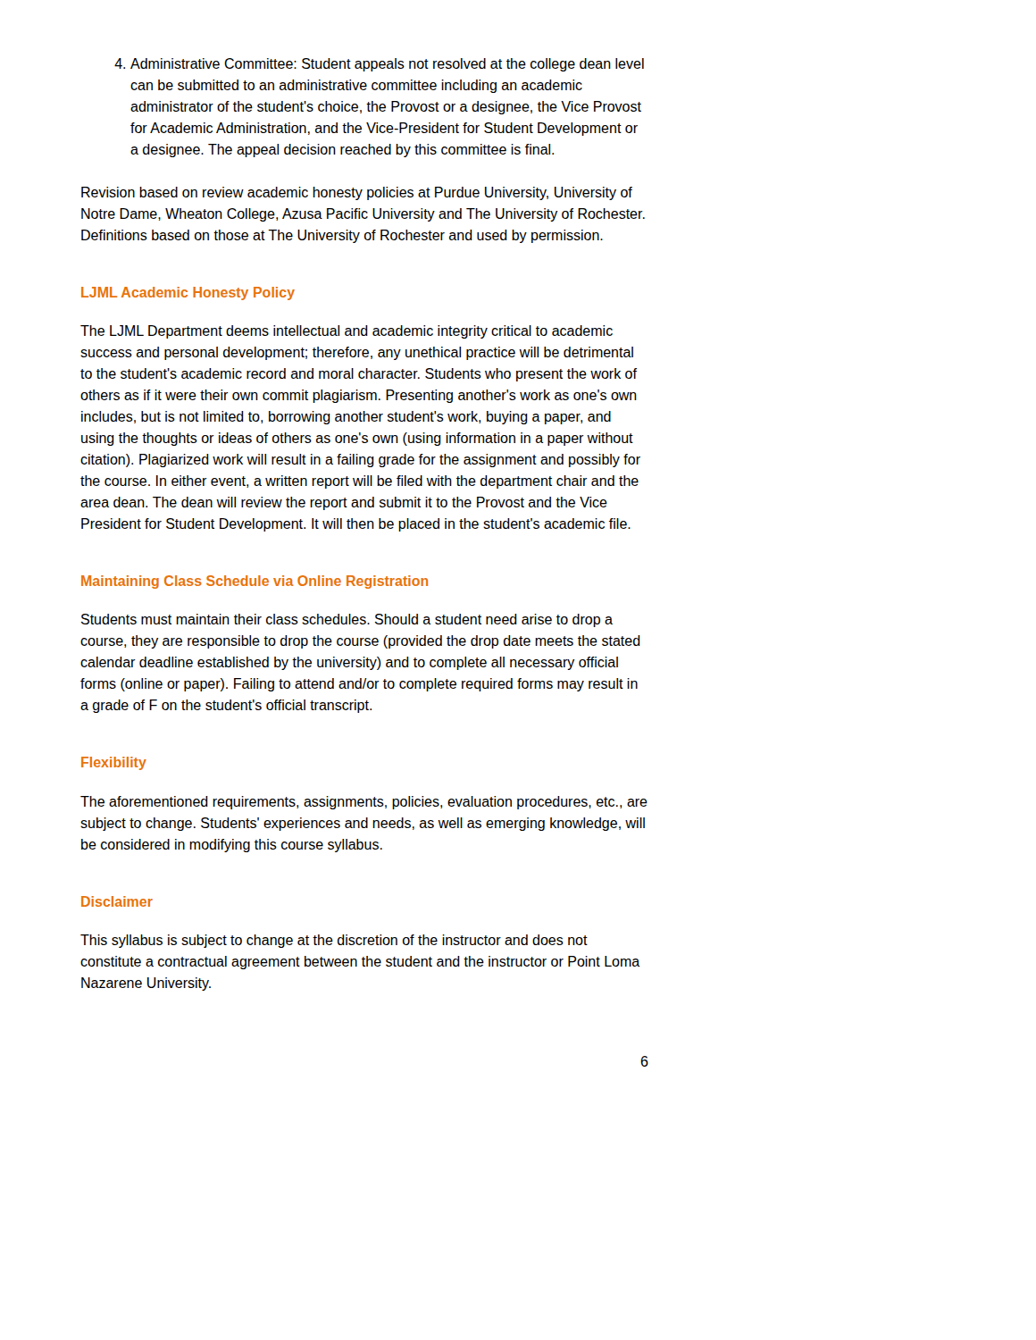Administrative Committee: Student appeals not resolved at the college dean level can be submitted to an administrative committee including an academic administrator of the student's choice, the Provost or a designee, the Vice Provost for Academic Administration, and the Vice-President for Student Development or a designee. The appeal decision reached by this committee is final.
Revision based on review academic honesty policies at Purdue University, University of Notre Dame, Wheaton College, Azusa Pacific University and The University of Rochester. Definitions based on those at The University of Rochester and used by permission.
LJML Academic Honesty Policy
The LJML Department deems intellectual and academic integrity critical to academic success and personal development; therefore, any unethical practice will be detrimental to the student's academic record and moral character. Students who present the work of others as if it were their own commit plagiarism. Presenting another's work as one's own includes, but is not limited to, borrowing another student's work, buying a paper, and using the thoughts or ideas of others as one's own (using information in a paper without citation). Plagiarized work will result in a failing grade for the assignment and possibly for the course. In either event, a written report will be filed with the department chair and the area dean. The dean will review the report and submit it to the Provost and the Vice President for Student Development. It will then be placed in the student's academic file.
Maintaining Class Schedule via Online Registration
Students must maintain their class schedules. Should a student need arise to drop a course, they are responsible to drop the course (provided the drop date meets the stated calendar deadline established by the university) and to complete all necessary official forms (online or paper). Failing to attend and/or to complete required forms may result in a grade of F on the student's official transcript.
Flexibility
The aforementioned requirements, assignments, policies, evaluation procedures, etc., are subject to change. Students' experiences and needs, as well as emerging knowledge, will be considered in modifying this course syllabus.
Disclaimer
This syllabus is subject to change at the discretion of the instructor and does not constitute a contractual agreement between the student and the instructor or Point Loma Nazarene University.
6